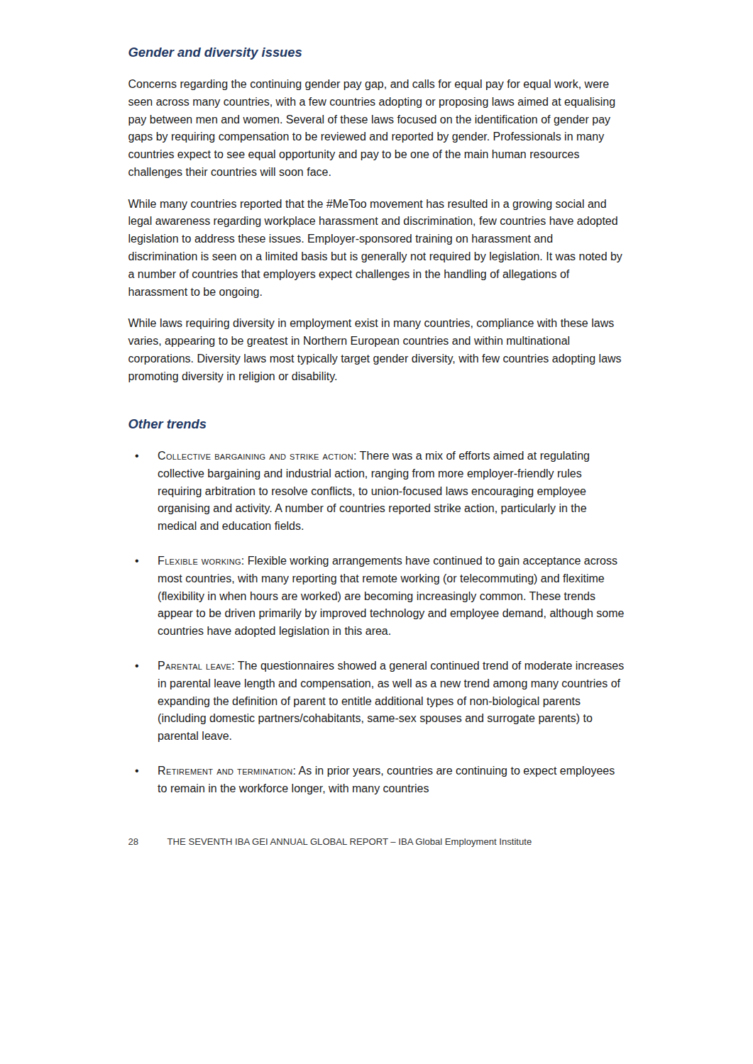Gender and diversity issues
Concerns regarding the continuing gender pay gap, and calls for equal pay for equal work, were seen across many countries, with a few countries adopting or proposing laws aimed at equalising pay between men and women. Several of these laws focused on the identification of gender pay gaps by requiring compensation to be reviewed and reported by gender. Professionals in many countries expect to see equal opportunity and pay to be one of the main human resources challenges their countries will soon face.
While many countries reported that the #MeToo movement has resulted in a growing social and legal awareness regarding workplace harassment and discrimination, few countries have adopted legislation to address these issues. Employer-sponsored training on harassment and discrimination is seen on a limited basis but is generally not required by legislation. It was noted by a number of countries that employers expect challenges in the handling of allegations of harassment to be ongoing.
While laws requiring diversity in employment exist in many countries, compliance with these laws varies, appearing to be greatest in Northern European countries and within multinational corporations. Diversity laws most typically target gender diversity, with few countries adopting laws promoting diversity in religion or disability.
Other trends
Collective bargaining and strike action: There was a mix of efforts aimed at regulating collective bargaining and industrial action, ranging from more employer-friendly rules requiring arbitration to resolve conflicts, to union-focused laws encouraging employee organising and activity. A number of countries reported strike action, particularly in the medical and education fields.
Flexible working: Flexible working arrangements have continued to gain acceptance across most countries, with many reporting that remote working (or telecommuting) and flexitime (flexibility in when hours are worked) are becoming increasingly common. These trends appear to be driven primarily by improved technology and employee demand, although some countries have adopted legislation in this area.
Parental leave: The questionnaires showed a general continued trend of moderate increases in parental leave length and compensation, as well as a new trend among many countries of expanding the definition of parent to entitle additional types of non-biological parents (including domestic partners/cohabitants, same-sex spouses and surrogate parents) to parental leave.
Retirement and termination: As in prior years, countries are continuing to expect employees to remain in the workforce longer, with many countries
28 THE SEVENTH IBA GEI ANNUAL GLOBAL REPORT – IBA Global Employment Institute